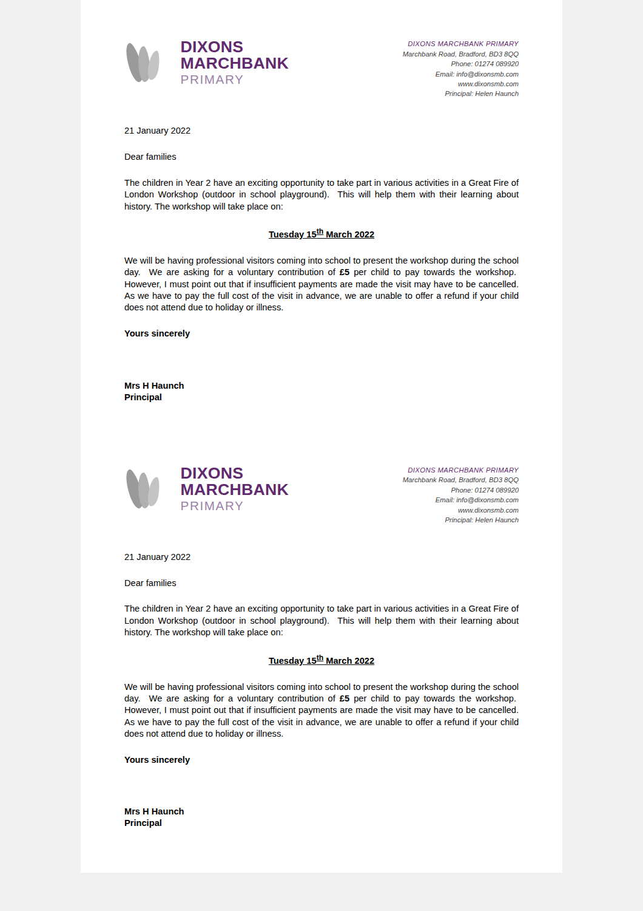DIXONS MARCHBANK PRIMARY
DIXONS MARCHBANK PRIMARY
Marchbank Road, Bradford, BD3 8QQ
Phone: 01274 089920
Email: info@dixonsmb.com
www.dixonsmb.com
Principal: Helen Haunch
21 January 2022
Dear families
The children in Year 2 have an exciting opportunity to take part in various activities in a Great Fire of London Workshop (outdoor in school playground). This will help them with their learning about history. The workshop will take place on:
Tuesday 15th March 2022
We will be having professional visitors coming into school to present the workshop during the school day. We are asking for a voluntary contribution of £5 per child to pay towards the workshop. However, I must point out that if insufficient payments are made the visit may have to be cancelled. As we have to pay the full cost of the visit in advance, we are unable to offer a refund if your child does not attend due to holiday or illness.
Yours sincerely
Mrs H Haunch
Principal
DIXONS MARCHBANK PRIMARY
DIXONS MARCHBANK PRIMARY
Marchbank Road, Bradford, BD3 8QQ
Phone: 01274 089920
Email: info@dixonsmb.com
www.dixonsmb.com
Principal: Helen Haunch
21 January 2022
Dear families
The children in Year 2 have an exciting opportunity to take part in various activities in a Great Fire of London Workshop (outdoor in school playground). This will help them with their learning about history. The workshop will take place on:
Tuesday 15th March 2022
We will be having professional visitors coming into school to present the workshop during the school day. We are asking for a voluntary contribution of £5 per child to pay towards the workshop. However, I must point out that if insufficient payments are made the visit may have to be cancelled. As we have to pay the full cost of the visit in advance, we are unable to offer a refund if your child does not attend due to holiday or illness.
Yours sincerely
Mrs H Haunch
Principal